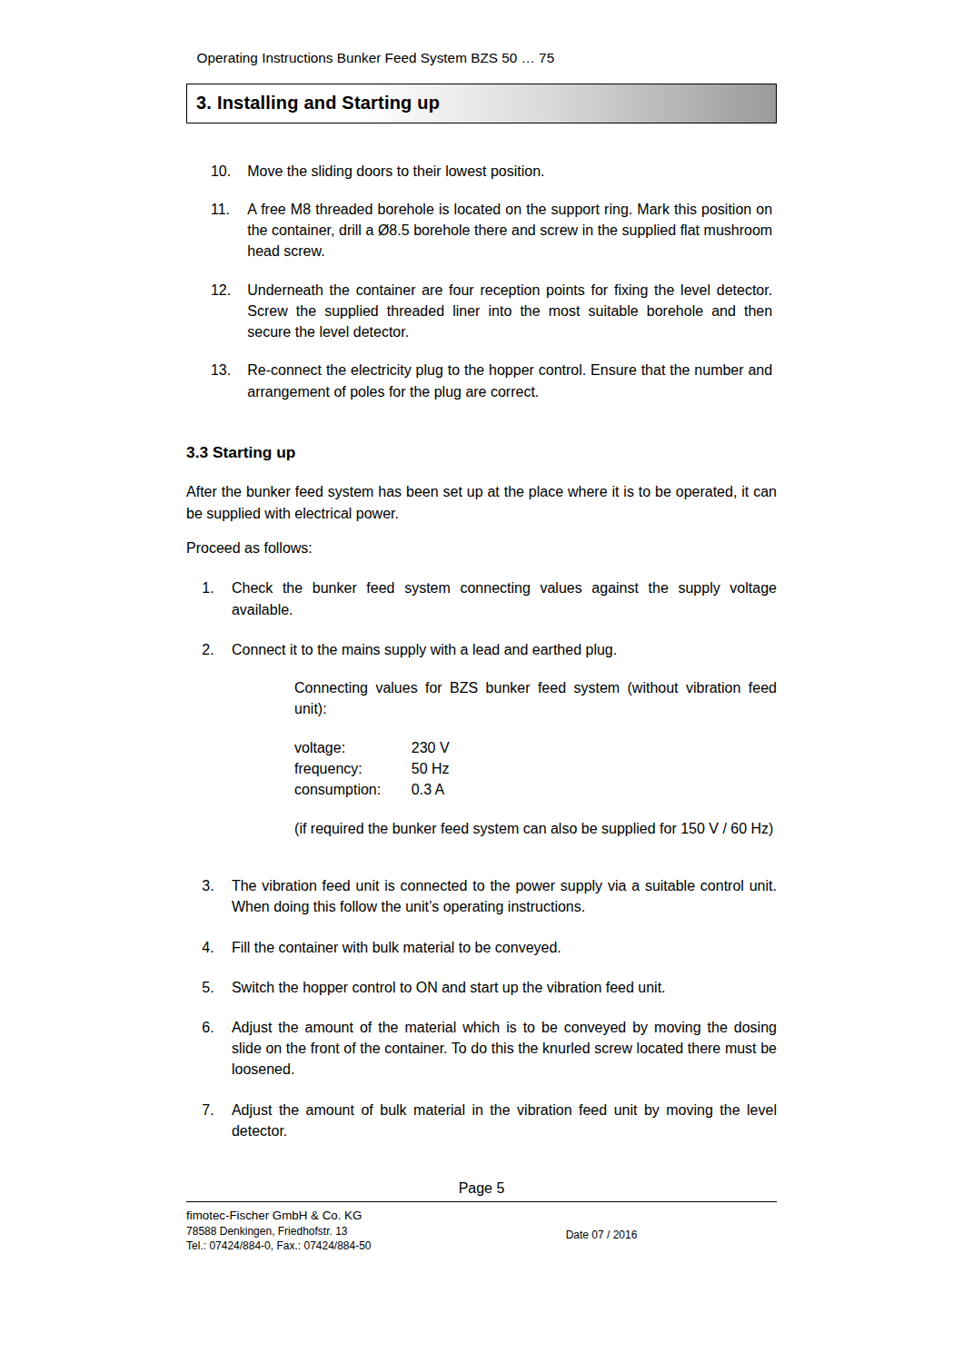Operating Instructions Bunker Feed System BZS 50 … 75
3. Installing and Starting up
10. Move the sliding doors to their lowest position.
11. A free M8 threaded borehole is located on the support ring. Mark this position on the container, drill a Ø8.5 borehole there and screw in the supplied flat mushroom head screw.
12. Underneath the container are four reception points for fixing the level detector. Screw the supplied threaded liner into the most suitable borehole and then secure the level detector.
13. Re-connect the electricity plug to the hopper control. Ensure that the number and arrangement of poles for the plug are correct.
3.3 Starting up
After the bunker feed system has been set up at the place where it is to be operated, it can be supplied with electrical power.
Proceed as follows:
1. Check the bunker feed system connecting values against the supply voltage available.
2. Connect it to the mains supply with a lead and earthed plug.
Connecting values for BZS bunker feed system (without vibration feed unit):
| voltage: | 230 V |
| frequency: | 50 Hz |
| consumption: | 0.3 A |
(if required the bunker feed system can also be supplied for 150 V / 60 Hz)
3. The vibration feed unit is connected to the power supply via a suitable control unit. When doing this follow the unit’s operating instructions.
4. Fill the container with bulk material to be conveyed.
5. Switch the hopper control to ON and start up the vibration feed unit.
6. Adjust the amount of the material which is to be conveyed by moving the dosing slide on the front of the container. To do this the knurled screw located there must be loosened.
7. Adjust the amount of bulk material in the vibration feed unit by moving the level detector.
Page 5
fimotec-Fischer GmbH & Co. KG
78588 Denkingen, Friedhofstr. 13
Tel.: 07424/884-0, Fax.: 07424/884-50
Date 07 / 2016